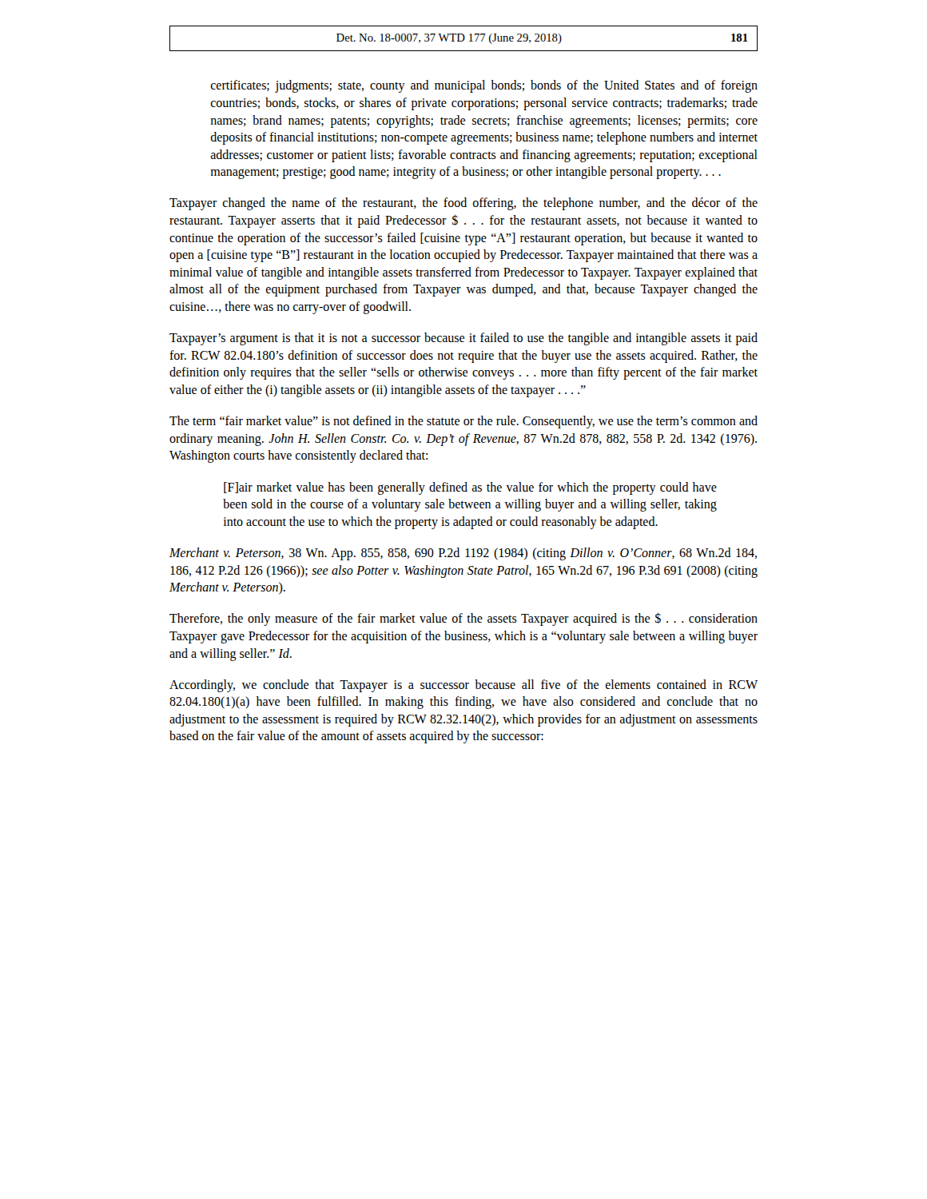Det. No. 18-0007, 37 WTD 177 (June 29, 2018) 181
certificates; judgments; state, county and municipal bonds; bonds of the United States and of foreign countries; bonds, stocks, or shares of private corporations; personal service contracts; trademarks; trade names; brand names; patents; copyrights; trade secrets; franchise agreements; licenses; permits; core deposits of financial institutions; non-compete agreements; business name; telephone numbers and internet addresses; customer or patient lists; favorable contracts and financing agreements; reputation; exceptional management; prestige; good name; integrity of a business; or other intangible personal property. . . .
Taxpayer changed the name of the restaurant, the food offering, the telephone number, and the décor of the restaurant. Taxpayer asserts that it paid Predecessor $ . . . for the restaurant assets, not because it wanted to continue the operation of the successor’s failed [cuisine type “A”] restaurant operation, but because it wanted to open a [cuisine type “B”] restaurant in the location occupied by Predecessor. Taxpayer maintained that there was a minimal value of tangible and intangible assets transferred from Predecessor to Taxpayer. Taxpayer explained that almost all of the equipment purchased from Taxpayer was dumped, and that, because Taxpayer changed the cuisine…, there was no carry-over of goodwill.
Taxpayer’s argument is that it is not a successor because it failed to use the tangible and intangible assets it paid for. RCW 82.04.180’s definition of successor does not require that the buyer use the assets acquired. Rather, the definition only requires that the seller “sells or otherwise conveys . . . more than fifty percent of the fair market value of either the (i) tangible assets or (ii) intangible assets of the taxpayer . . . .”
The term “fair market value” is not defined in the statute or the rule. Consequently, we use the term’s common and ordinary meaning. John H. Sellen Constr. Co. v. Dep’t of Revenue, 87 Wn.2d 878, 882, 558 P. 2d. 1342 (1976). Washington courts have consistently declared that:
[F]air market value has been generally defined as the value for which the property could have been sold in the course of a voluntary sale between a willing buyer and a willing seller, taking into account the use to which the property is adapted or could reasonably be adapted.
Merchant v. Peterson, 38 Wn. App. 855, 858, 690 P.2d 1192 (1984) (citing Dillon v. O’Conner, 68 Wn.2d 184, 186, 412 P.2d 126 (1966)); see also Potter v. Washington State Patrol, 165 Wn.2d 67, 196 P.3d 691 (2008) (citing Merchant v. Peterson).
Therefore, the only measure of the fair market value of the assets Taxpayer acquired is the $ . . . consideration Taxpayer gave Predecessor for the acquisition of the business, which is a “voluntary sale between a willing buyer and a willing seller.” Id.
Accordingly, we conclude that Taxpayer is a successor because all five of the elements contained in RCW 82.04.180(1)(a) have been fulfilled. In making this finding, we have also considered and conclude that no adjustment to the assessment is required by RCW 82.32.140(2), which provides for an adjustment on assessments based on the fair value of the amount of assets acquired by the successor: